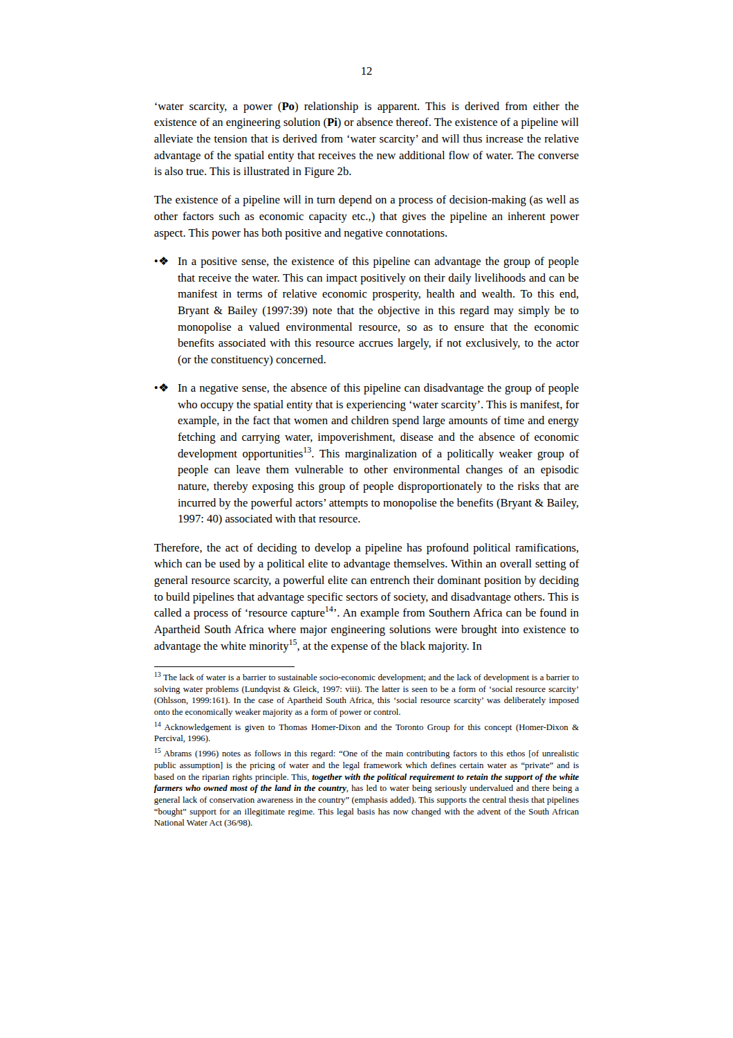12
‘water scarcity, a power (Po) relationship is apparent. This is derived from either the existence of an engineering solution (Pi) or absence thereof. The existence of a pipeline will alleviate the tension that is derived from ‘water scarcity’ and will thus increase the relative advantage of the spatial entity that receives the new additional flow of water. The converse is also true. This is illustrated in Figure 2b.
The existence of a pipeline will in turn depend on a process of decision-making (as well as other factors such as economic capacity etc.,) that gives the pipeline an inherent power aspect. This power has both positive and negative connotations.
•❖
In a positive sense, the existence of this pipeline can advantage the group of people that receive the water. This can impact positively on their daily livelihoods and can be manifest in terms of relative economic prosperity, health and wealth. To this end, Bryant & Bailey (1997:39) note that the objective in this regard may simply be to monopolise a valued environmental resource, so as to ensure that the economic benefits associated with this resource accrues largely, if not exclusively, to the actor (or the constituency) concerned.
•❖
In a negative sense, the absence of this pipeline can disadvantage the group of people who occupy the spatial entity that is experiencing ‘water scarcity’. This is manifest, for example, in the fact that women and children spend large amounts of time and energy fetching and carrying water, impoverishment, disease and the absence of economic development opportunities13. This marginalization of a politically weaker group of people can leave them vulnerable to other environmental changes of an episodic nature, thereby exposing this group of people disproportionately to the risks that are incurred by the powerful actors’ attempts to monopolise the benefits (Bryant & Bailey, 1997: 40) associated with that resource.
Therefore, the act of deciding to develop a pipeline has profound political ramifications, which can be used by a political elite to advantage themselves. Within an overall setting of general resource scarcity, a powerful elite can entrench their dominant position by deciding to build pipelines that advantage specific sectors of society, and disadvantage others. This is called a process of ‘resource capture14’. An example from Southern Africa can be found in Apartheid South Africa where major engineering solutions were brought into existence to advantage the white minority15, at the expense of the black majority. In
13 The lack of water is a barrier to sustainable socio-economic development; and the lack of development is a barrier to solving water problems (Lundqvist & Gleick, 1997: viii). The latter is seen to be a form of ‘social resource scarcity’ (Ohlsson, 1999:161). In the case of Apartheid South Africa, this ‘social resource scarcity’ was deliberately imposed onto the economically weaker majority as a form of power or control.
14 Acknowledgement is given to Thomas Homer-Dixon and the Toronto Group for this concept (Homer-Dixon & Percival, 1996).
15 Abrams (1996) notes as follows in this regard: “One of the main contributing factors to this ethos [of unrealistic public assumption] is the pricing of water and the legal framework which defines certain water as “private” and is based on the riparian rights principle. This, together with the political requirement to retain the support of the white farmers who owned most of the land in the country, has led to water being seriously undervalued and there being a general lack of conservation awareness in the country” (emphasis added). This supports the central thesis that pipelines “bought” support for an illegitimate regime. This legal basis has now changed with the advent of the South African National Water Act (36/98).